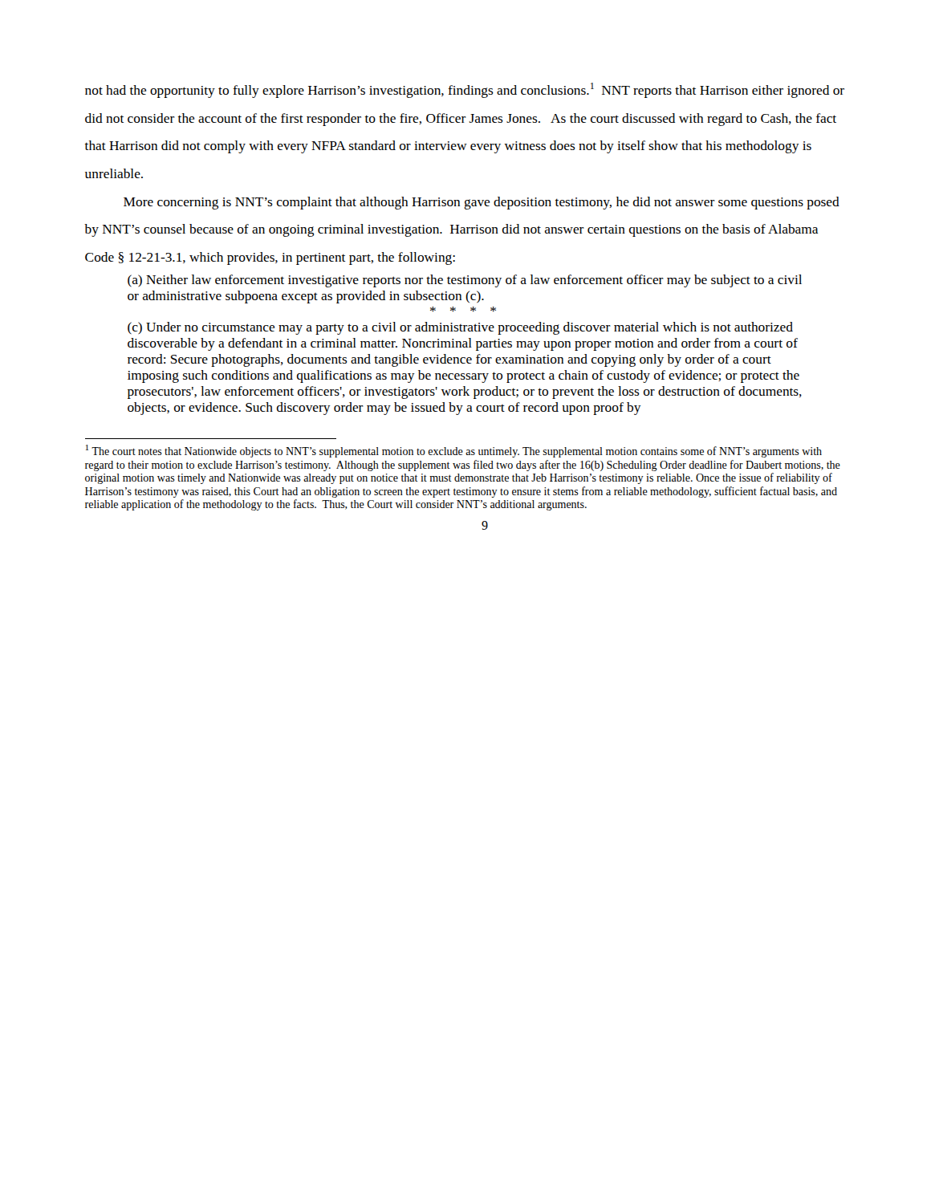not had the opportunity to fully explore Harrison’s investigation, findings and conclusions.1 NNT reports that Harrison either ignored or did not consider the account of the first responder to the fire, Officer James Jones. As the court discussed with regard to Cash, the fact that Harrison did not comply with every NFPA standard or interview every witness does not by itself show that his methodology is unreliable.
More concerning is NNT’s complaint that although Harrison gave deposition testimony, he did not answer some questions posed by NNT’s counsel because of an ongoing criminal investigation. Harrison did not answer certain questions on the basis of Alabama Code § 12-21-3.1, which provides, in pertinent part, the following:
(a) Neither law enforcement investigative reports nor the testimony of a law enforcement officer may be subject to a civil or administrative subpoena except as provided in subsection (c).
* * * *
(c) Under no circumstance may a party to a civil or administrative proceeding discover material which is not authorized discoverable by a defendant in a criminal matter. Noncriminal parties may upon proper motion and order from a court of record: Secure photographs, documents and tangible evidence for examination and copying only by order of a court imposing such conditions and qualifications as may be necessary to protect a chain of custody of evidence; or protect the prosecutors', law enforcement officers', or investigators' work product; or to prevent the loss or destruction of documents, objects, or evidence. Such discovery order may be issued by a court of record upon proof by
1 The court notes that Nationwide objects to NNT’s supplemental motion to exclude as untimely. The supplemental motion contains some of NNT’s arguments with regard to their motion to exclude Harrison’s testimony. Although the supplement was filed two days after the 16(b) Scheduling Order deadline for Daubert motions, the original motion was timely and Nationwide was already put on notice that it must demonstrate that Jeb Harrison’s testimony is reliable. Once the issue of reliability of Harrison’s testimony was raised, this Court had an obligation to screen the expert testimony to ensure it stems from a reliable methodology, sufficient factual basis, and reliable application of the methodology to the facts. Thus, the Court will consider NNT’s additional arguments.
9